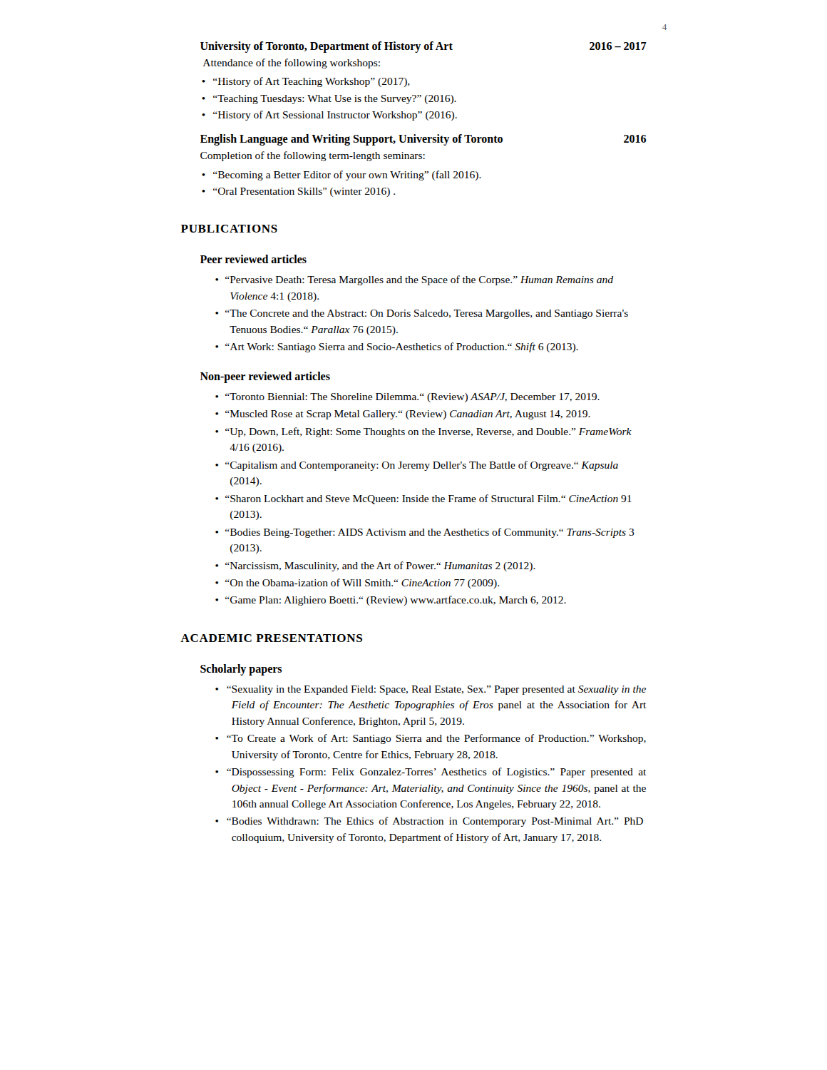4
University of Toronto, Department of History of Art 2016 – 2017
Attendance of the following workshops:
“History of Art Teaching Workshop” (2017),
“Teaching Tuesdays: What Use is the Survey?” (2016).
“History of Art Sessional Instructor Workshop” (2016).
English Language and Writing Support, University of Toronto 2016
Completion of the following term-length seminars:
“Becoming a Better Editor of your own Writing” (fall 2016).
“Oral Presentation Skills" (winter 2016) .
PUBLICATIONS
Peer reviewed articles
“Pervasive Death: Teresa Margolles and the Space of the Corpse.” Human Remains and Violence 4:1 (2018).
“The Concrete and the Abstract: On Doris Salcedo, Teresa Margolles, and Santiago Sierra's Tenuous Bodies.“ Parallax 76 (2015).
“Art Work: Santiago Sierra and Socio-Aesthetics of Production.“ Shift 6 (2013).
Non-peer reviewed articles
“Toronto Biennial: The Shoreline Dilemma.“ (Review) ASAP/J, December 17, 2019.
“Muscled Rose at Scrap Metal Gallery.“ (Review) Canadian Art, August 14, 2019.
“Up, Down, Left, Right: Some Thoughts on the Inverse, Reverse, and Double.” FrameWork 4/16 (2016).
“Capitalism and Contemporaneity: On Jeremy Deller's The Battle of Orgreave.“ Kapsula (2014).
“Sharon Lockhart and Steve McQueen: Inside the Frame of Structural Film.“ CineAction 91 (2013).
“Bodies Being-Together: AIDS Activism and the Aesthetics of Community.“ Trans-Scripts 3 (2013).
“Narcissism, Masculinity, and the Art of Power.“ Humanitas 2 (2012).
“On the Obama-ization of Will Smith.“ CineAction 77 (2009).
“Game Plan: Alighiero Boetti.“ (Review) www.artface.co.uk, March 6, 2012.
ACADEMIC PRESENTATIONS
Scholarly papers
“Sexuality in the Expanded Field: Space, Real Estate, Sex.” Paper presented at Sexuality in the Field of Encounter: The Aesthetic Topographies of Eros panel at the Association for Art History Annual Conference, Brighton, April 5, 2019.
“To Create a Work of Art: Santiago Sierra and the Performance of Production.” Workshop, University of Toronto, Centre for Ethics, February 28, 2018.
“Dispossessing Form: Felix Gonzalez-Torres’ Aesthetics of Logistics.” Paper presented at Object - Event - Performance: Art, Materiality, and Continuity Since the 1960s, panel at the 106th annual College Art Association Conference, Los Angeles, February 22, 2018.
“Bodies Withdrawn: The Ethics of Abstraction in Contemporary Post-Minimal Art.” PhD colloquium, University of Toronto, Department of History of Art, January 17, 2018.